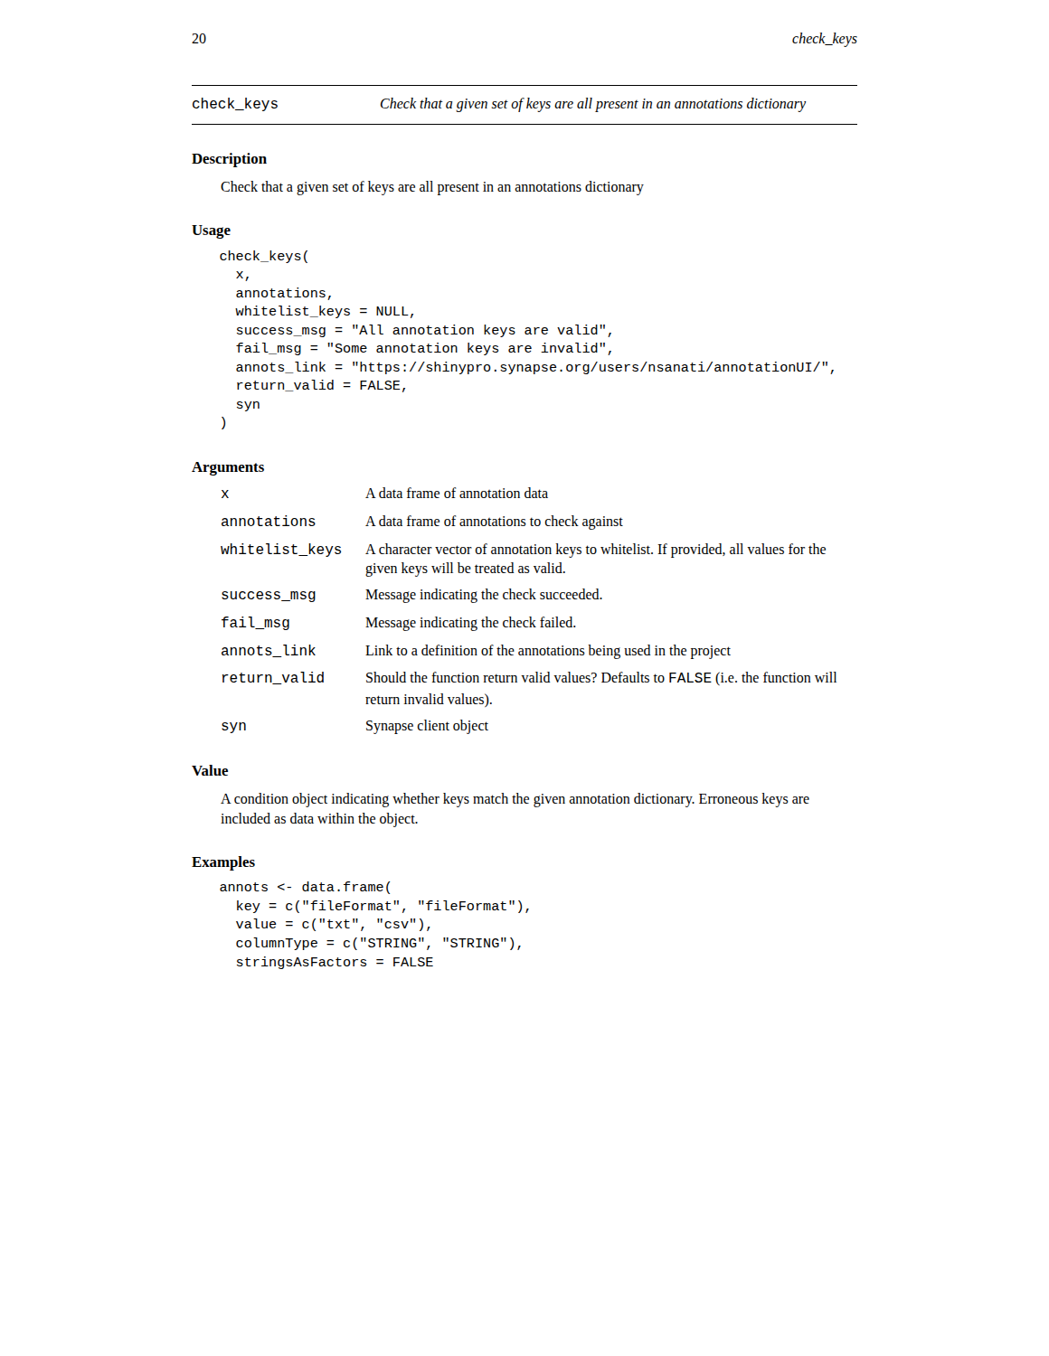20 check_keys
check_keys
Check that a given set of keys are all present in an annotations dictionary
Description
Check that a given set of keys are all present in an annotations dictionary
Usage
check_keys(
  x,
  annotations,
  whitelist_keys = NULL,
  success_msg = "All annotation keys are valid",
  fail_msg = "Some annotation keys are invalid",
  annots_link = "https://shinypro.synapse.org/users/nsanati/annotationUI/",
  return_valid = FALSE,
  syn
)
Arguments
x
A data frame of annotation data
annotations
A data frame of annotations to check against
whitelist_keys
A character vector of annotation keys to whitelist. If provided, all values for the given keys will be treated as valid.
success_msg
Message indicating the check succeeded.
fail_msg
Message indicating the check failed.
annots_link
Link to a definition of the annotations being used in the project
return_valid
Should the function return valid values? Defaults to FALSE (i.e. the function will return invalid values).
syn
Synapse client object
Value
A condition object indicating whether keys match the given annotation dictionary. Erroneous keys are included as data within the object.
Examples
annots <- data.frame(
  key = c("fileFormat", "fileFormat"),
  value = c("txt", "csv"),
  columnType = c("STRING", "STRING"),
  stringsAsFactors = FALSE